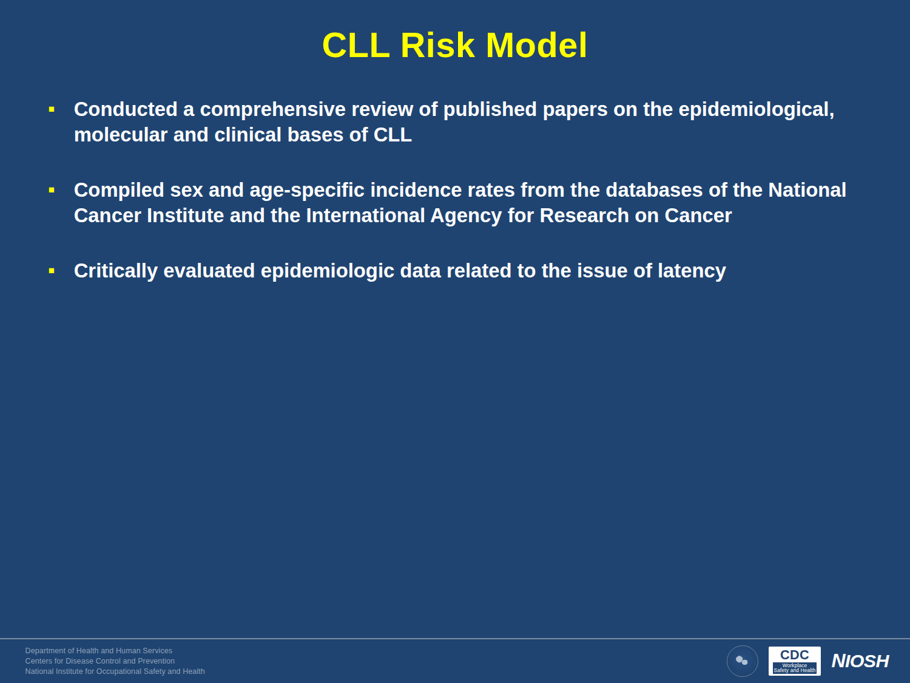CLL Risk Model
Conducted a comprehensive review of published papers on the epidemiological, molecular and clinical bases of CLL
Compiled sex and age-specific incidence rates from the databases of the National Cancer Institute and the International Agency for Research on Cancer
Critically evaluated epidemiologic data related to the issue of latency
Department of Health and Human Services
Centers for Disease Control and Prevention
National Institute for Occupational Safety and Health
CDC Workplace
Safety and Health
NIOSH